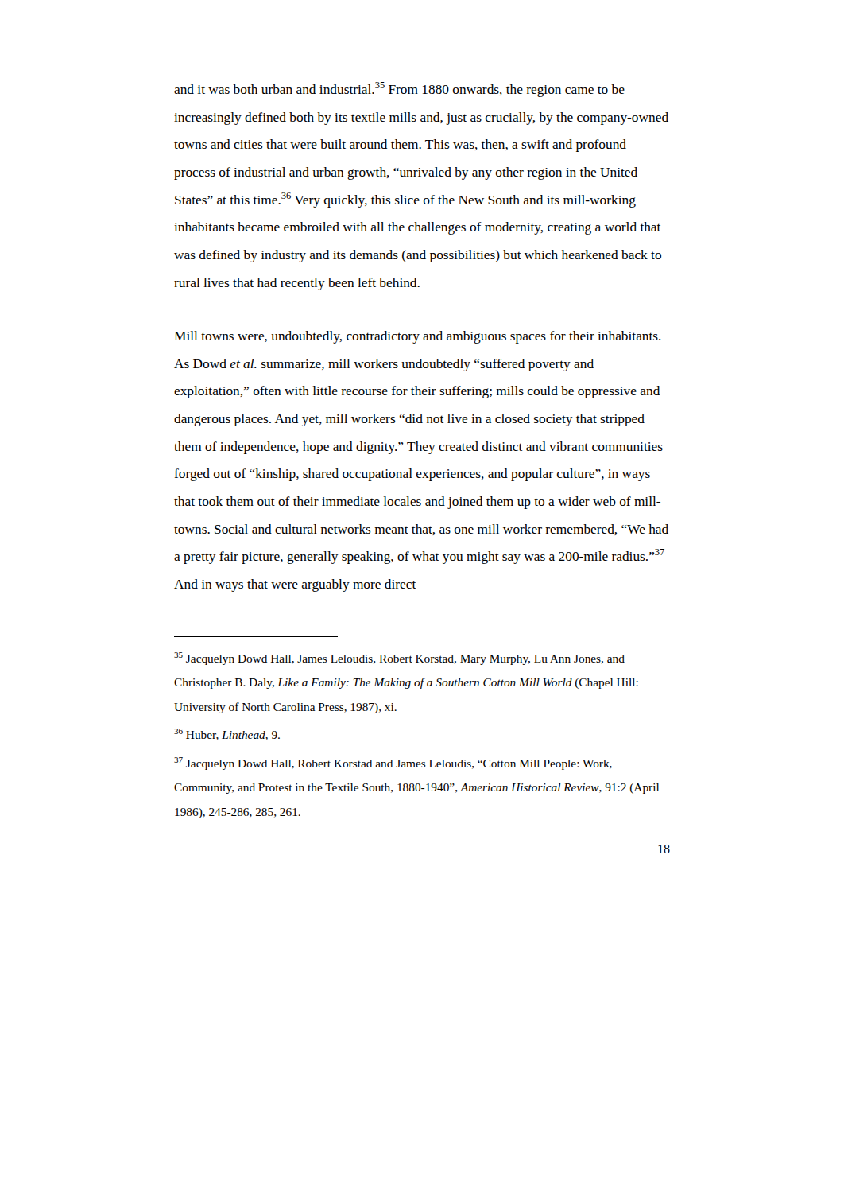and it was both urban and industrial.35 From 1880 onwards, the region came to be increasingly defined both by its textile mills and, just as crucially, by the company-owned towns and cities that were built around them. This was, then, a swift and profound process of industrial and urban growth, “unrivaled by any other region in the United States” at this time.36 Very quickly, this slice of the New South and its mill-working inhabitants became embroiled with all the challenges of modernity, creating a world that was defined by industry and its demands (and possibilities) but which hearkened back to rural lives that had recently been left behind.
Mill towns were, undoubtedly, contradictory and ambiguous spaces for their inhabitants. As Dowd et al. summarize, mill workers undoubtedly “suffered poverty and exploitation,” often with little recourse for their suffering; mills could be oppressive and dangerous places. And yet, mill workers “did not live in a closed society that stripped them of independence, hope and dignity.” They created distinct and vibrant communities forged out of “kinship, shared occupational experiences, and popular culture”, in ways that took them out of their immediate locales and joined them up to a wider web of mill-towns. Social and cultural networks meant that, as one mill worker remembered, “We had a pretty fair picture, generally speaking, of what you might say was a 200-mile radius.”37 And in ways that were arguably more direct
35 Jacquelyn Dowd Hall, James Leloudis, Robert Korstad, Mary Murphy, Lu Ann Jones, and Christopher B. Daly, Like a Family: The Making of a Southern Cotton Mill World (Chapel Hill: University of North Carolina Press, 1987), xi.
36 Huber, Linthead, 9.
37 Jacquelyn Dowd Hall, Robert Korstad and James Leloudis, “Cotton Mill People: Work, Community, and Protest in the Textile South, 1880-1940”, American Historical Review, 91:2 (April 1986), 245-286, 285, 261.
18